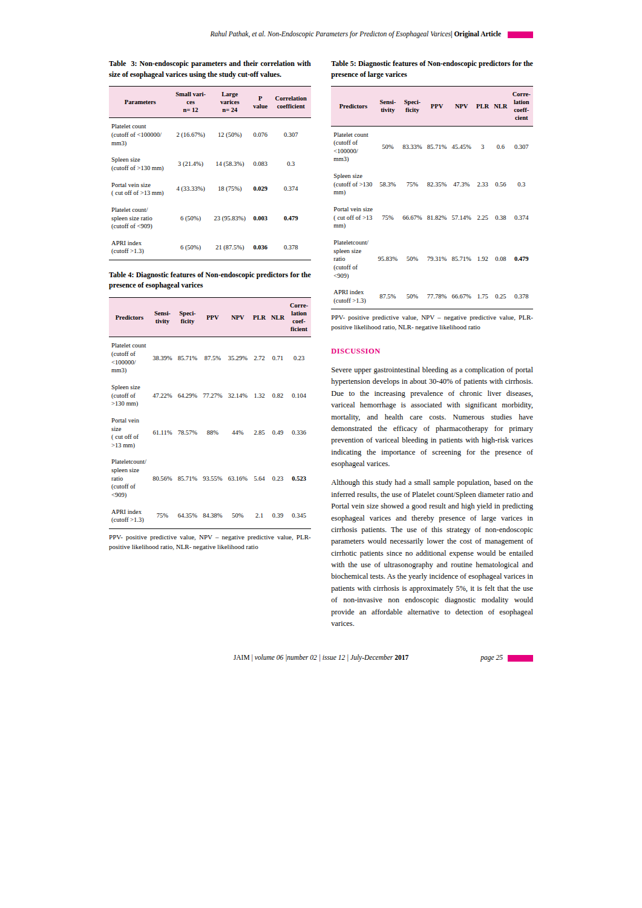Rahul Pathak, et al. Non-Endoscopic Parameters for Predicton of Esophageal Varices| Original Article
Table 3: Non-endoscopic parameters and their correlation with size of esophageal varices using the study cut-off values.
| Parameters | Small vari- ces n= 12 | Large varices n= 24 | P value | Correlation coefficient |
| --- | --- | --- | --- | --- |
| Platelet count (cutoff of <100000/ mm3) | 2 (16.67%) | 12 (50%) | 0.076 | 0.307 |
| Spleen size (cutoff of >130 mm) | 3 (21.4%) | 14 (58.3%) | 0.083 | 0.3 |
| Portal vein size ( cut off of >13 mm) | 4 (33.33%) | 18 (75%) | 0.029 | 0.374 |
| Platelet count/ spleen size ratio (cutoff of <909) | 6 (50%) | 23 (95.83%) | 0.003 | 0.479 |
| APRI index (cutoff >1.3) | 6 (50%) | 21 (87.5%) | 0.036 | 0.378 |
Table 4: Diagnostic features of Non-endoscopic predictors for the presence of esophageal varices
| Predictors | Sensi- tivity | Speci- ficity | PPV | NPV | PLR | NLR | Corre- lation coef- ficient |
| --- | --- | --- | --- | --- | --- | --- | --- |
| Platelet count (cutoff of <100000/ mm3) | 38.39% | 85.71% | 87.5% | 35.29% | 2.72 | 0.71 | 0.23 |
| Spleen size (cutoff of >130 mm) | 47.22% | 64.29% | 77.27% | 32.14% | 1.32 | 0.82 | 0.104 |
| Portal vein size ( cut off of >13 mm) | 61.11% | 78.57% | 88% | 44% | 2.85 | 0.49 | 0.336 |
| Plateletcount/ spleen size ratio (cutoff of <909) | 80.56% | 85.71% | 93.55% | 63.16% | 5.64 | 0.23 | 0.523 |
| APRI index (cutoff >1.3) | 75% | 64.35% | 84.38% | 50% | 2.1 | 0.39 | 0.345 |
PPV- positive predictive value, NPV – negative predictive value, PLR- positive likelihood ratio, NLR- negative likelihood ratio
Table 5: Diagnostic features of Non-endoscopic predictors for the presence of large varices
| Predictors | Sensi- tivity | Speci- ficity | PPV | NPV | PLR | NLR | Corre- lation coeff- cient |
| --- | --- | --- | --- | --- | --- | --- | --- |
| Platelet count (cutoff of <100000/ mm3) | 50% | 83.33% | 85.71% | 45.45% | 3 | 0.6 | 0.307 |
| Spleen size (cutoff of >130 mm) | 58.3% | 75% | 82.35% | 47.3% | 2.33 | 0.56 | 0.3 |
| Portal vein size ( cut off of >13 mm) | 75% | 66.67% | 81.82% | 57.14% | 2.25 | 0.38 | 0.374 |
| Plateletcount/ spleen size ratio (cutoff of <909) | 95.83% | 50% | 79.31% | 85.71% | 1.92 | 0.08 | 0.479 |
| APRI index (cutoff >1.3) | 87.5% | 50% | 77.78% | 66.67% | 1.75 | 0.25 | 0.378 |
PPV- positive predictive value, NPV – negative predictive value, PLR- positive likelihood ratio, NLR- negative likelihood ratio
DISCUSSION
Severe upper gastrointestinal bleeding as a complication of portal hypertension develops in about 30-40% of patients with cirrhosis. Due to the increasing prevalence of chronic liver diseases, variceal hemorrhage is associated with significant morbidity, mortality, and health care costs. Numerous studies have demonstrated the efficacy of pharmacotherapy for primary prevention of variceal bleeding in patients with high-risk varices indicating the importance of screening for the presence of esophageal varices.
Although this study had a small sample population, based on the inferred results, the use of Platelet count/Spleen diameter ratio and Portal vein size showed a good result and high yield in predicting esophageal varices and thereby presence of large varices in cirrhosis patients. The use of this strategy of non-endoscopic parameters would necessarily lower the cost of management of cirrhotic patients since no additional expense would be entailed with the use of ultrasonography and routine hematological and biochemical tests. As the yearly incidence of esophageal varices in patients with cirrhosis is approximately 5%, it is felt that the use of non-invasive non endoscopic diagnostic modality would provide an affordable alternative to detection of esophageal varices.
JAIM | volume 06 |number 02 | issue 12 | July-December 2017
page 25